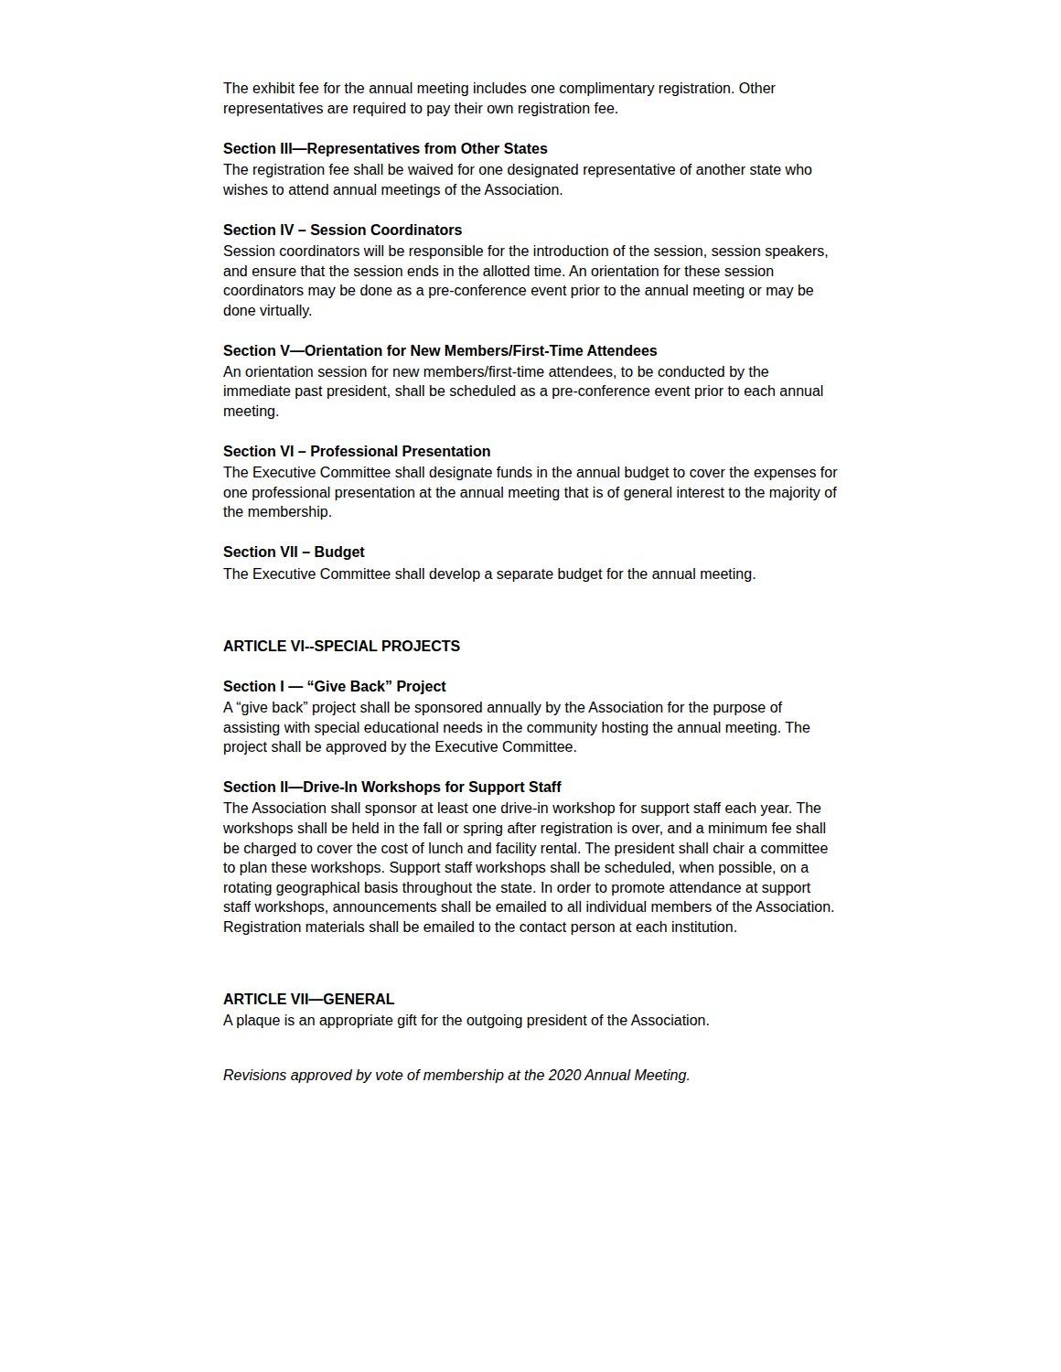The exhibit fee for the annual meeting includes one complimentary registration. Other representatives are required to pay their own registration fee.
Section III—Representatives from Other States
The registration fee shall be waived for one designated representative of another state who wishes to attend annual meetings of the Association.
Section IV – Session Coordinators
Session coordinators will be responsible for the introduction of the session, session speakers, and ensure that the session ends in the allotted time. An orientation for these session coordinators may be done as a pre-conference event prior to the annual meeting or may be done virtually.
Section V—Orientation for New Members/First-Time Attendees
An orientation session for new members/first-time attendees, to be conducted by the immediate past president, shall be scheduled as a pre-conference event prior to each annual meeting.
Section VI – Professional Presentation
The Executive Committee shall designate funds in the annual budget to cover the expenses for one professional presentation at the annual meeting that is of general interest to the majority of the membership.
Section VII – Budget
The Executive Committee shall develop a separate budget for the annual meeting.
ARTICLE VI--SPECIAL PROJECTS
Section I — “Give Back” Project
A “give back” project shall be sponsored annually by the Association for the purpose of assisting with special educational needs in the community hosting the annual meeting. The project shall be approved by the Executive Committee.
Section II—Drive-In Workshops for Support Staff
The Association shall sponsor at least one drive-in workshop for support staff each year. The workshops shall be held in the fall or spring after registration is over, and a minimum fee shall be charged to cover the cost of lunch and facility rental. The president shall chair a committee to plan these workshops. Support staff workshops shall be scheduled, when possible, on a rotating geographical basis throughout the state. In order to promote attendance at support staff workshops, announcements shall be emailed to all individual members of the Association. Registration materials shall be emailed to the contact person at each institution.
ARTICLE VII—GENERAL
A plaque is an appropriate gift for the outgoing president of the Association.
Revisions approved by vote of membership at the 2020 Annual Meeting.